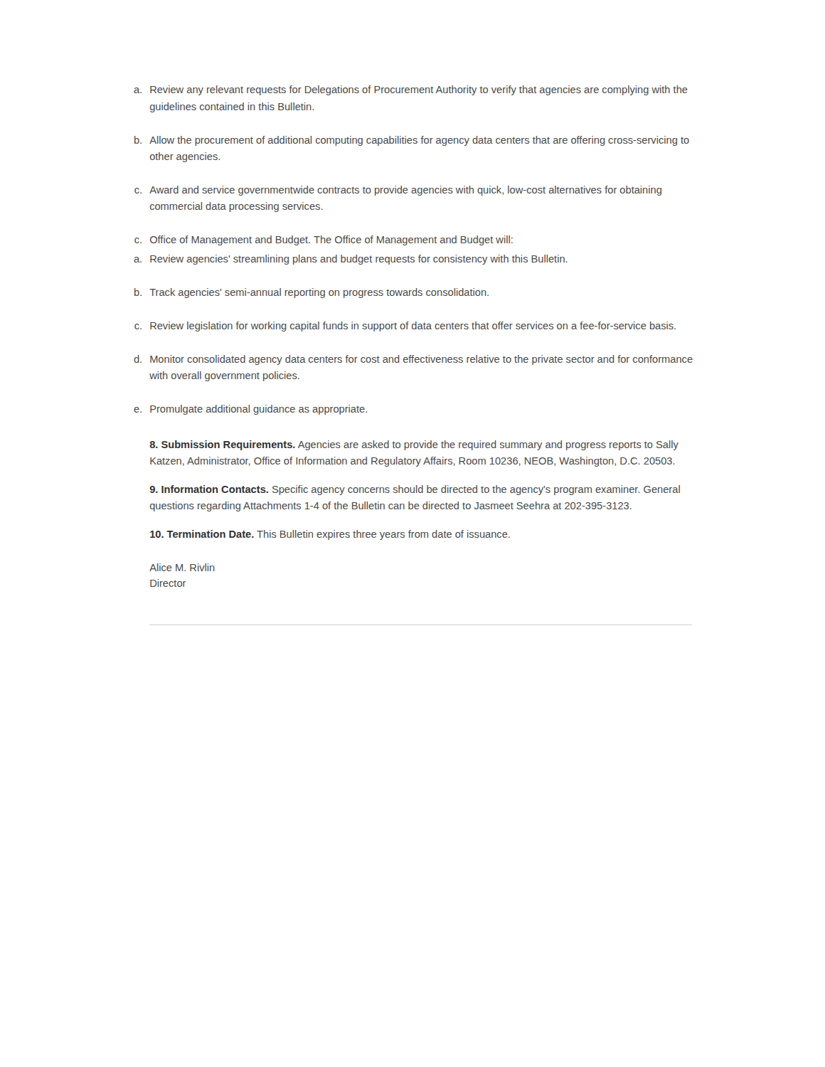Review any relevant requests for Delegations of Procurement Authority to verify that agencies are complying with the guidelines contained in this Bulletin.
Allow the procurement of additional computing capabilities for agency data centers that are offering cross-servicing to other agencies.
Award and service governmentwide contracts to provide agencies with quick, low-cost alternatives for obtaining commercial data processing services.
Office of Management and Budget. The Office of Management and Budget will:
Review agencies' streamlining plans and budget requests for consistency with this Bulletin.
Track agencies' semi-annual reporting on progress towards consolidation.
Review legislation for working capital funds in support of data centers that offer services on a fee-for-service basis.
Monitor consolidated agency data centers for cost and effectiveness relative to the private sector and for conformance with overall government policies.
Promulgate additional guidance as appropriate.
8. Submission Requirements. Agencies are asked to provide the required summary and progress reports to Sally Katzen, Administrator, Office of Information and Regulatory Affairs, Room 10236, NEOB, Washington, D.C. 20503.
9. Information Contacts. Specific agency concerns should be directed to the agency's program examiner. General questions regarding Attachments 1-4 of the Bulletin can be directed to Jasmeet Seehra at 202-395-3123.
10. Termination Date. This Bulletin expires three years from date of issuance.
Alice M. Rivlin
Director